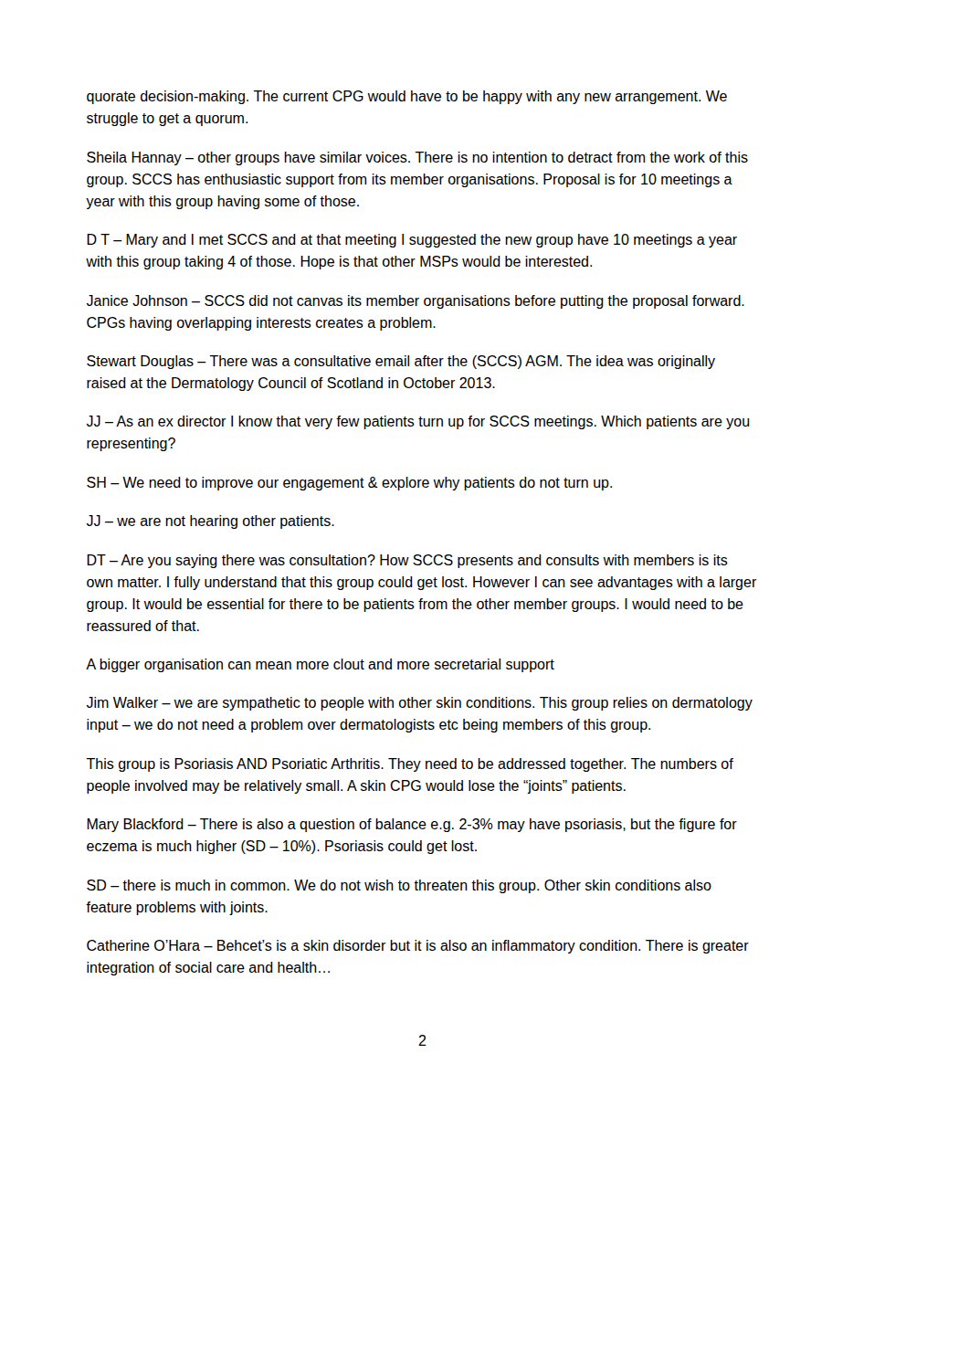quorate decision-making. The current CPG would have to be happy with any new arrangement. We struggle to get a quorum.
Sheila Hannay – other groups have similar voices. There is no intention to detract from the work of this group. SCCS has enthusiastic support from its member organisations. Proposal is for 10 meetings a year with this group having some of those.
D T – Mary and I met SCCS and at that meeting I suggested the new group have 10 meetings a year with this group taking 4 of those. Hope is that other MSPs would be interested.
Janice Johnson – SCCS did not canvas its member organisations before putting the proposal forward. CPGs having overlapping interests creates a problem.
Stewart Douglas – There was a consultative email after the (SCCS) AGM. The idea was originally raised at the Dermatology Council of Scotland in October 2013.
JJ – As an ex director I know that very few patients turn up for SCCS meetings. Which patients are you representing?
SH – We need to improve our engagement & explore why patients do not turn up.
JJ – we are not hearing other patients.
DT – Are you saying there was consultation? How SCCS presents and consults with members is its own matter. I fully understand that this group could get lost. However I can see advantages with a larger group. It would be essential for there to be patients from the other member groups. I would need to be reassured of that.
A bigger organisation can mean more clout and more secretarial support
Jim Walker – we are sympathetic to people with other skin conditions. This group relies on dermatology input – we do not need a problem over dermatologists etc being members of this group.
This group is Psoriasis AND Psoriatic Arthritis. They need to be addressed together. The numbers of people involved may be relatively small. A skin CPG would lose the “joints” patients.
Mary Blackford – There is also a question of balance e.g. 2-3% may have psoriasis, but the figure for eczema is much higher (SD – 10%). Psoriasis could get lost.
SD – there is much in common. We do not wish to threaten this group. Other skin conditions also feature problems with joints.
Catherine O’Hara – Behcet’s is a skin disorder but it is also an inflammatory condition. There is greater integration of social care and health…
2